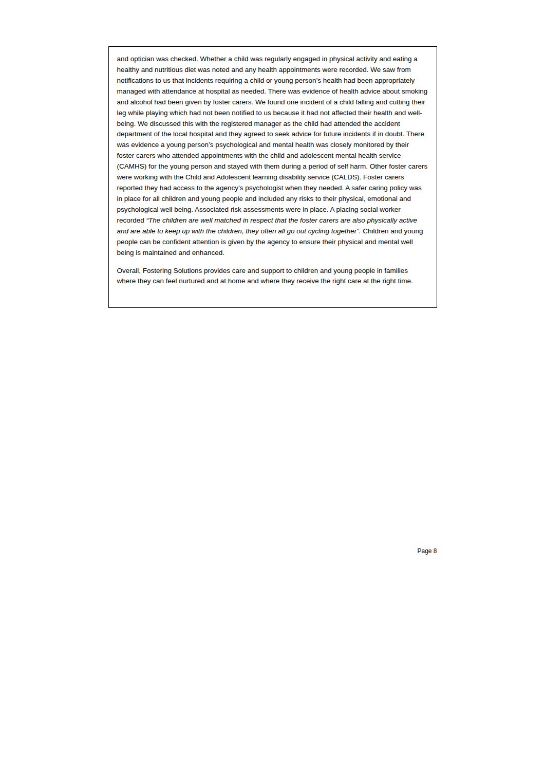and optician was checked. Whether a child was regularly engaged in physical activity and eating a healthy and nutritious diet was noted and any health appointments were recorded. We saw from notifications to us that incidents requiring a child or young person’s health had been appropriately managed with attendance at hospital as needed. There was evidence of health advice about smoking and alcohol had been given by foster carers. We found one incident of a child falling and cutting their leg while playing which had not been notified to us because it had not affected their health and well-being. We discussed this with the registered manager as the child had attended the accident department of the local hospital and they agreed to seek advice for future incidents if in doubt. There was evidence a young person’s psychological and mental health was closely monitored by their foster carers who attended appointments with the child and adolescent mental health service (CAMHS) for the young person and stayed with them during a period of self harm. Other foster carers were working with the Child and Adolescent learning disability service (CALDS). Foster carers reported they had access to the agency’s psychologist when they needed. A safer caring policy was in place for all children and young people and included any risks to their physical, emotional and psychological well being. Associated risk assessments were in place. A placing social worker recorded “The children are well matched in respect that the foster carers are also physically active and are able to keep up with the children, they often all go out cycling together”. Children and young people can be confident attention is given by the agency to ensure their physical and mental well being is maintained and enhanced.
Overall, Fostering Solutions provides care and support to children and young people in families where they can feel nurtured and at home and where they receive the right care at the right time.
Page 8